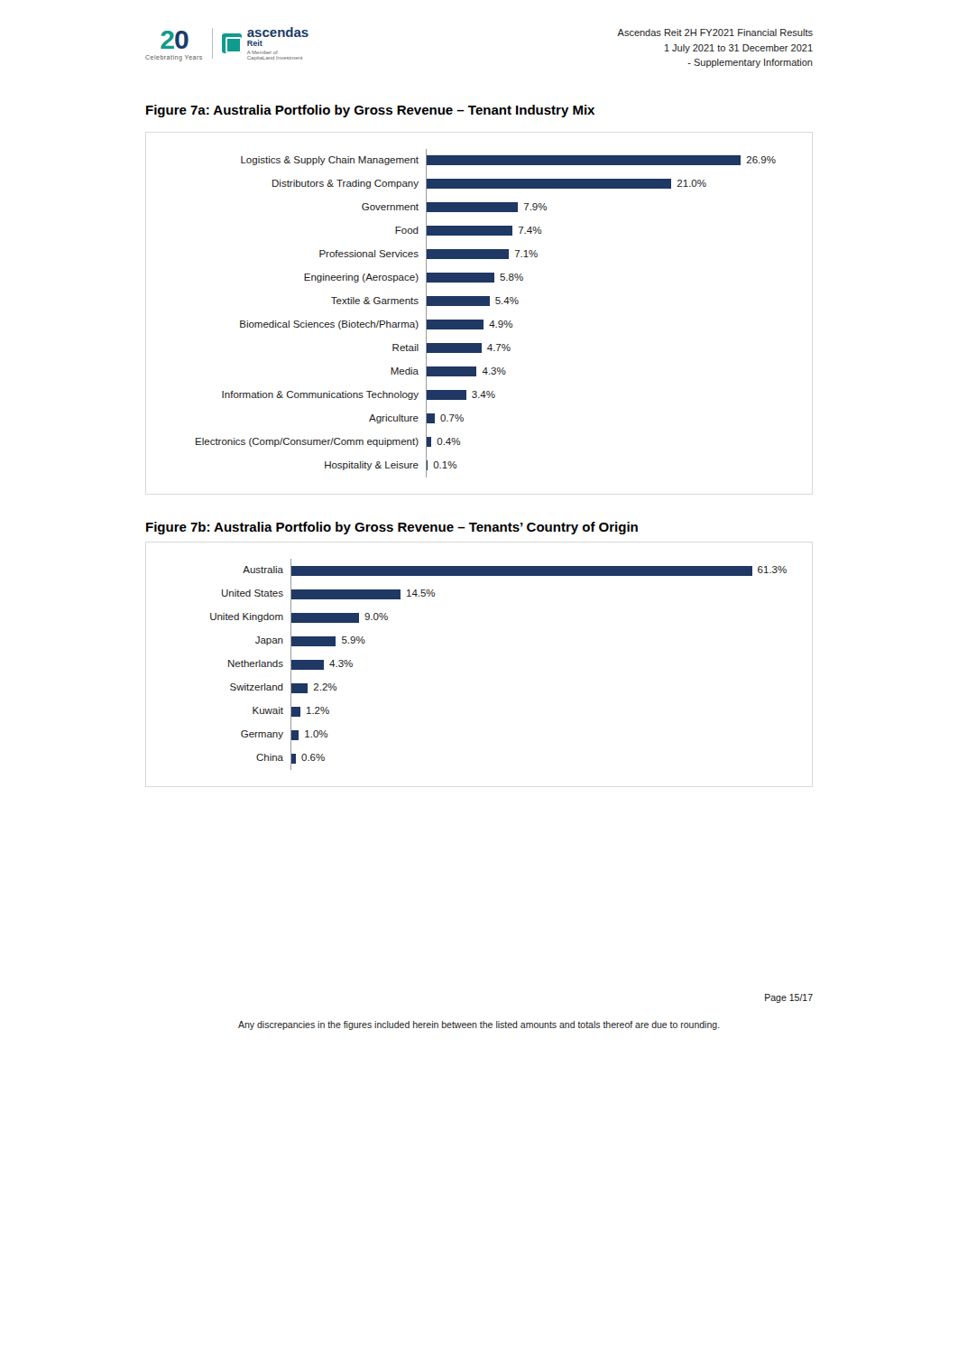20
Celebrating Years
ascendas
Reit
A Member of
CapitaLand Investment
Ascendas Reit 2H FY2021 Financial Results
1 July 2021 to 31 December 2021
- Supplementary Information
Figure 7a: Australia Portfolio by Gross Revenue – Tenant Industry Mix
Logistics & Supply Chain Management
26.9%
Distributors & Trading Company
21.0%
Government
7.9%
Food
7.4%
Professional Services
7.1%
Engineering (Aerospace)
5.8%
Textile & Garments
5.4%
Biomedical Sciences (Biotech/Pharma)
4.9%
Retail
4.7%
Media
4.3%
Information & Communications Technology
3.4%
Agriculture
0.7%
Electronics (Comp/Consumer/Comm equipment)
0.4%
Hospitality & Leisure
0.1%
Figure 7b: Australia Portfolio by Gross Revenue – Tenants’ Country of Origin
Australia
61.3%
United States
14.5%
United Kingdom
9.0%
Japan
5.9%
Netherlands
4.3%
Switzerland
2.2%
Kuwait
1.2%
Germany
1.0%
China
0.6%
Page 15/17
Any discrepancies in the figures included herein between the listed amounts and totals thereof are due to rounding.